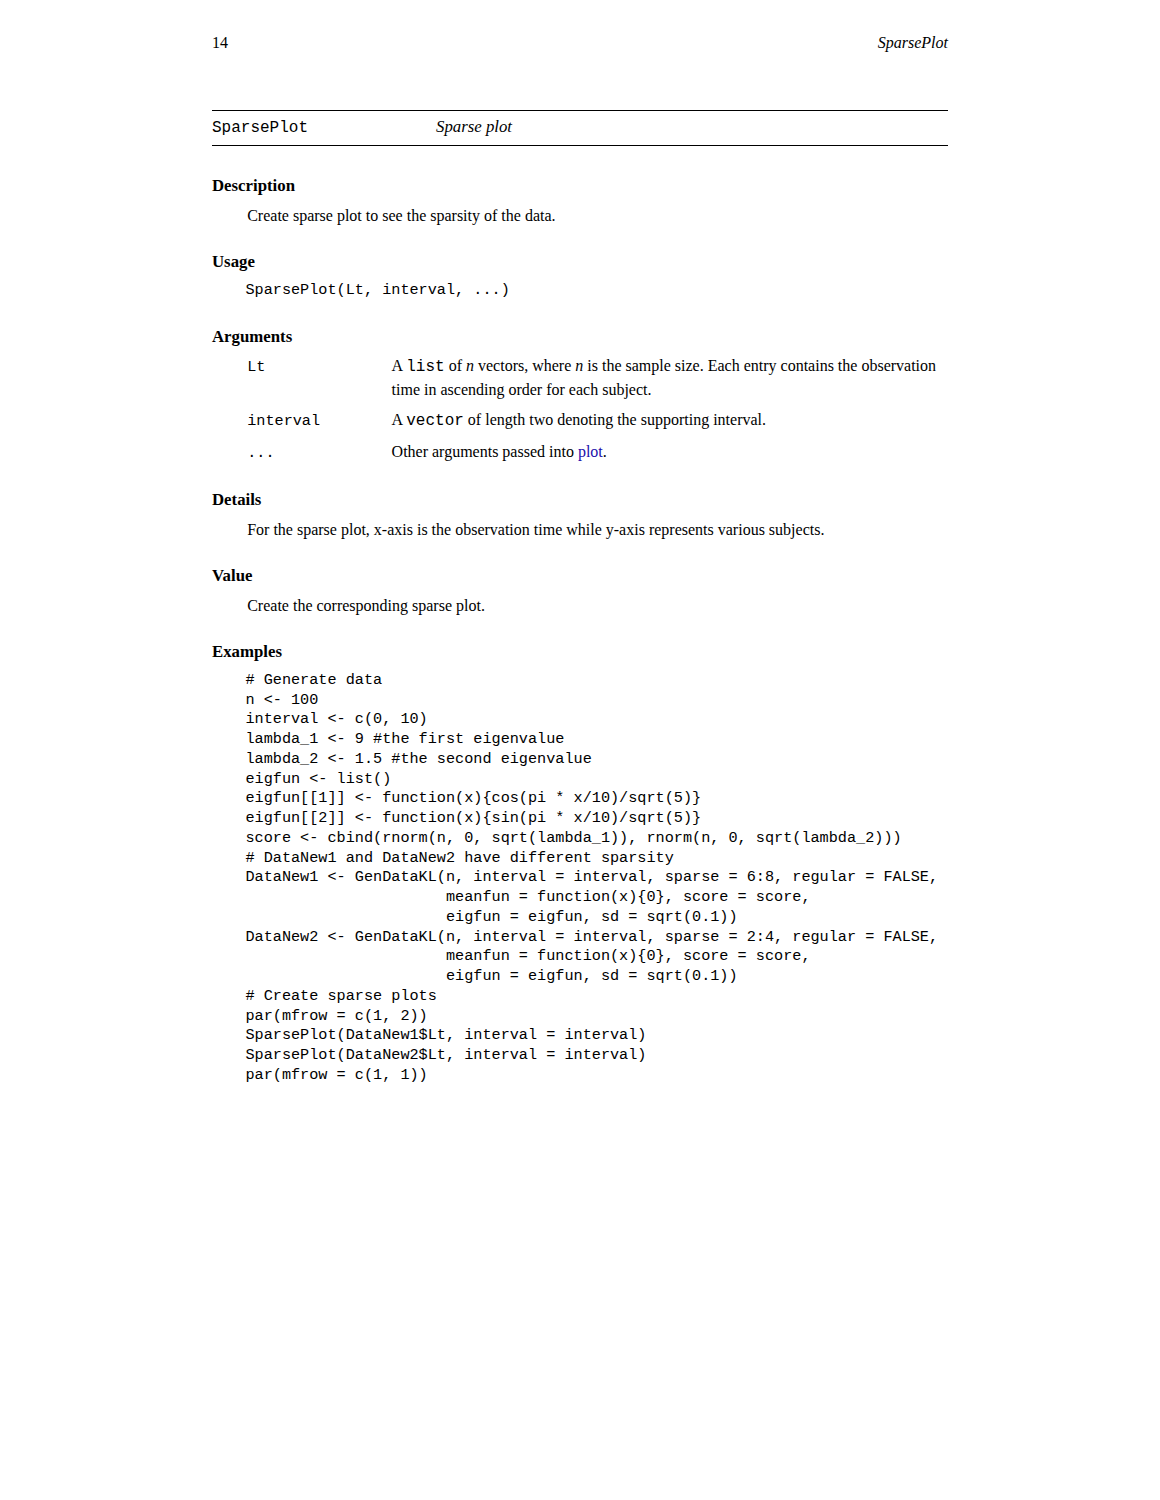14 SparsePlot
SparsePlot
Sparse plot
Description
Create sparse plot to see the sparsity of the data.
Usage
SparsePlot(Lt, interval, ...)
Arguments
Lt
A list of n vectors, where n is the sample size. Each entry contains the observation time in ascending order for each subject.
interval
A vector of length two denoting the supporting interval.
...
Other arguments passed into plot.
Details
For the sparse plot, x-axis is the observation time while y-axis represents various subjects.
Value
Create the corresponding sparse plot.
Examples
# Generate data
n <- 100
interval <- c(0, 10)
lambda_1 <- 9 #the first eigenvalue
lambda_2 <- 1.5 #the second eigenvalue
eigfun <- list()
eigfun[[1]] <- function(x){cos(pi * x/10)/sqrt(5)}
eigfun[[2]] <- function(x){sin(pi * x/10)/sqrt(5)}
score <- cbind(rnorm(n, 0, sqrt(lambda_1)), rnorm(n, 0, sqrt(lambda_2)))
# DataNew1 and DataNew2 have different sparsity
DataNew1 <- GenDataKL(n, interval = interval, sparse = 6:8, regular = FALSE,
                      meanfun = function(x){0}, score = score,
                      eigfun = eigfun, sd = sqrt(0.1))
DataNew2 <- GenDataKL(n, interval = interval, sparse = 2:4, regular = FALSE,
                      meanfun = function(x){0}, score = score,
                      eigfun = eigfun, sd = sqrt(0.1))
# Create sparse plots
par(mfrow = c(1, 2))
SparsePlot(DataNew1$Lt, interval = interval)
SparsePlot(DataNew2$Lt, interval = interval)
par(mfrow = c(1, 1))